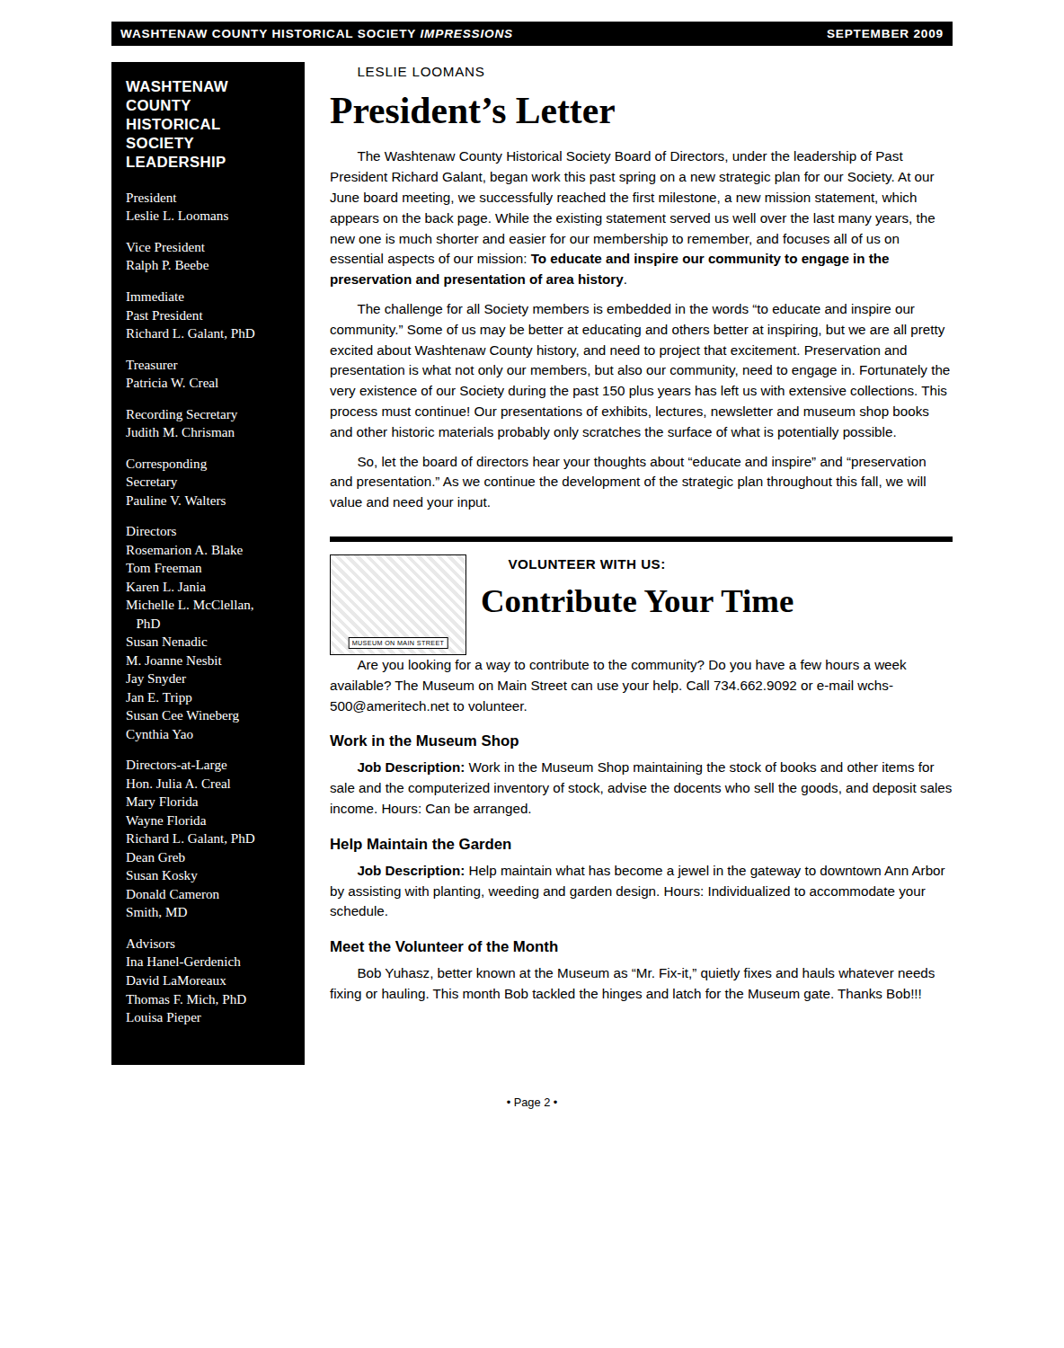Washtenaw County Historical Society Impressions September 2009
WASHTENAW
COUNTY
HISTORICAL
SOCIETY
LEADERSHIP
President Leslie L. Loomans
Vice President Ralph P. Beebe
Immediate
Past President Richard L. Galant, PhD
Treasurer Patricia W. Creal
Recording Secretary Judith M. Chrisman
Corresponding
Secretary Pauline V. Walters
Directors Rosemarion A. Blake
Tom Freeman
Karen L. Jania
Michelle L. McClellan,
PhD
Susan Nenadic
M. Joanne Nesbit
Jay Snyder
Jan E. Tripp
Susan Cee Wineberg
Cynthia Yao
Directors-at-Large Hon. Julia A. Creal
Mary Florida
Wayne Florida
Richard L. Galant, PhD
Dean Greb
Susan Kosky
Donald Cameron
Smith, MD
Advisors Ina Hanel-Gerdenich
David LaMoreaux
Thomas F. Mich, PhD
Louisa Pieper
LESLIE LOOMANS
President’s Letter
The Washtenaw County Historical Society Board of Directors, under the leadership of Past President Richard Galant, began work this past spring on a new strategic plan for our Society. At our June board meeting, we successfully reached the first milestone, a new mission statement, which appears on the back page. While the existing statement served us well over the last many years, the new one is much shorter and easier for our membership to remember, and focuses all of us on essential aspects of our mission: To educate and inspire our community to engage in the preservation and presentation of area history.
The challenge for all Society members is embedded in the words “to educate and inspire our community.” Some of us may be better at educating and others better at inspiring, but we are all pretty excited about Washtenaw County history, and need to project that excitement. Preservation and presentation is what not only our members, but also our community, need to engage in. Fortunately the very existence of our Society during the past 150 plus years has left us with extensive collections. This process must continue! Our presentations of exhibits, lectures, newsletter and museum shop books and other historic materials probably only scratches the surface of what is potentially possible.
So, let the board of directors hear your thoughts about “educate and inspire” and “preservation and presentation.” As we continue the development of the strategic plan throughout this fall, we will value and need your input.
VOLUNTEER WITH US:
Contribute Your Time
Are you looking for a way to contribute to the community? Do you have a few hours a week available? The Museum on Main Street can use your help. Call 734.662.9092 or e-mail wchs-500@ameritech.net to volunteer.
Work in the Museum Shop
Job Description: Work in the Museum Shop maintaining the stock of books and other items for sale and the computerized inventory of stock, advise the docents who sell the goods, and deposit sales income. Hours: Can be arranged.
Help Maintain the Garden
Job Description: Help maintain what has become a jewel in the gateway to downtown Ann Arbor by assisting with planting, weeding and garden design. Hours: Individualized to accommodate your schedule.
Meet the Volunteer of the Month
Bob Yuhasz, better known at the Museum as “Mr. Fix-it,” quietly fixes and hauls whatever needs fixing or hauling. This month Bob tackled the hinges and latch for the Museum gate. Thanks Bob!!!
• Page 2 •